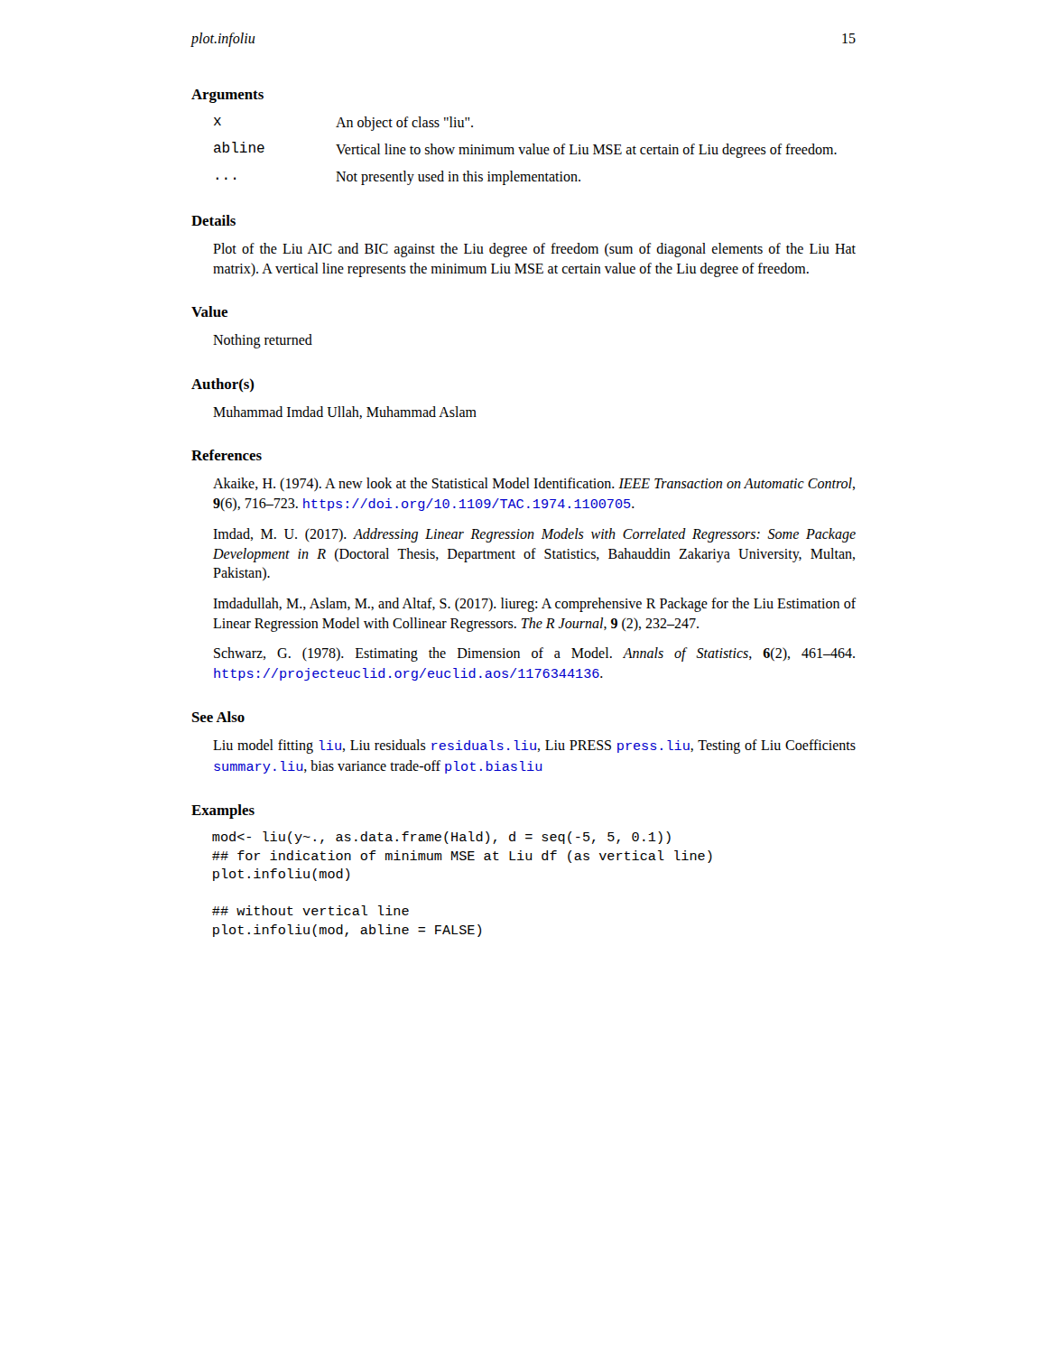plot.infoliu 15
Arguments
x
An object of class "liu".
abline
Vertical line to show minimum value of Liu MSE at certain of Liu degrees of freedom.
...
Not presently used in this implementation.
Details
Plot of the Liu AIC and BIC against the Liu degree of freedom (sum of diagonal elements of the Liu Hat matrix). A vertical line represents the minimum Liu MSE at certain value of the Liu degree of freedom.
Value
Nothing returned
Author(s)
Muhammad Imdad Ullah, Muhammad Aslam
References
Akaike, H. (1974). A new look at the Statistical Model Identification. IEEE Transaction on Automatic Control, 9(6), 716–723. https://doi.org/10.1109/TAC.1974.1100705.
Imdad, M. U. (2017). Addressing Linear Regression Models with Correlated Regressors: Some Package Development in R (Doctoral Thesis, Department of Statistics, Bahauddin Zakariya University, Multan, Pakistan).
Imdadullah, M., Aslam, M., and Altaf, S. (2017). liureg: A comprehensive R Package for the Liu Estimation of Linear Regression Model with Collinear Regressors. The R Journal, 9 (2), 232–247.
Schwarz, G. (1978). Estimating the Dimension of a Model. Annals of Statistics, 6(2), 461–464. https://projecteuclid.org/euclid.aos/1176344136.
See Also
Liu model fitting liu, Liu residuals residuals.liu, Liu PRESS press.liu, Testing of Liu Coefficients summary.liu, bias variance trade-off plot.biasliu
Examples
mod<- liu(y~., as.data.frame(Hald), d = seq(-5, 5, 0.1))
## for indication of minimum MSE at Liu df (as vertical line)
plot.infoliu(mod)

## without vertical line
plot.infoliu(mod, abline = FALSE)